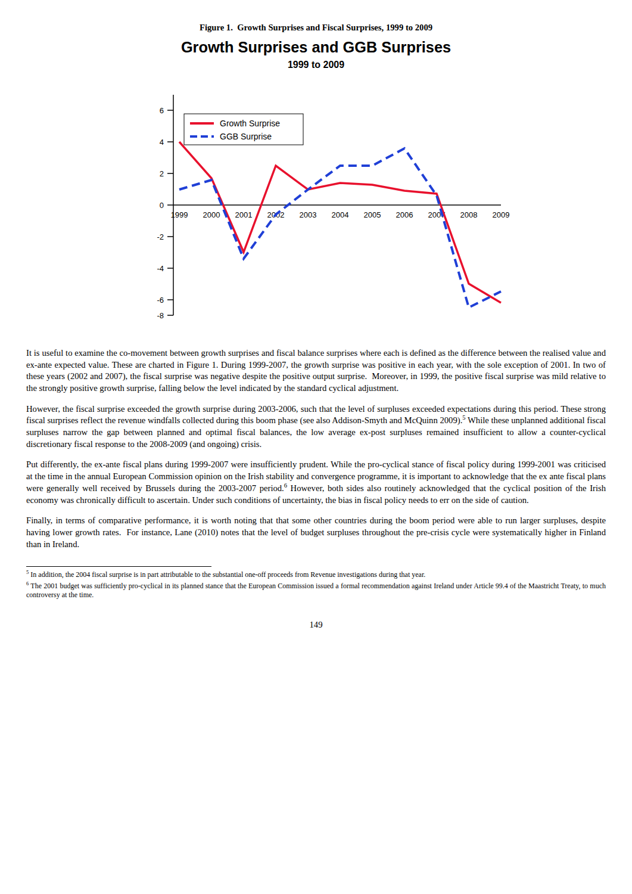Figure 1. Growth Surprises and Fiscal Surprises, 1999 to 2009
Growth Surprises and GGB Surprises
1999 to 2009
6 4 2 0 -2 -4 -6 -8 1999 2000 2001 2002 2003 2004 2005 2006 2007 2008 2009 Growth Surprise GGB Surprise
It is useful to examine the co-movement between growth surprises and fiscal balance surprises where each is defined as the difference between the realised value and ex-ante expected value. These are charted in Figure 1. During 1999-2007, the growth surprise was positive in each year, with the sole exception of 2001. In two of these years (2002 and 2007), the fiscal surprise was negative despite the positive output surprise. Moreover, in 1999, the positive fiscal surprise was mild relative to the strongly positive growth surprise, falling below the level indicated by the standard cyclical adjustment.
However, the fiscal surprise exceeded the growth surprise during 2003-2006, such that the level of surpluses exceeded expectations during this period. These strong fiscal surprises reflect the revenue windfalls collected during this boom phase (see also Addison-Smyth and McQuinn 2009).5 While these unplanned additional fiscal surpluses narrow the gap between planned and optimal fiscal balances, the low average ex-post surpluses remained insufficient to allow a counter-cyclical discretionary fiscal response to the 2008-2009 (and ongoing) crisis.
Put differently, the ex-ante fiscal plans during 1999-2007 were insufficiently prudent. While the pro-cyclical stance of fiscal policy during 1999-2001 was criticised at the time in the annual European Commission opinion on the Irish stability and convergence programme, it is important to acknowledge that the ex ante fiscal plans were generally well received by Brussels during the 2003-2007 period.6 However, both sides also routinely acknowledged that the cyclical position of the Irish economy was chronically difficult to ascertain. Under such conditions of uncertainty, the bias in fiscal policy needs to err on the side of caution.
Finally, in terms of comparative performance, it is worth noting that that some other countries during the boom period were able to run larger surpluses, despite having lower growth rates. For instance, Lane (2010) notes that the level of budget surpluses throughout the pre-crisis cycle were systematically higher in Finland than in Ireland.
5 In addition, the 2004 fiscal surprise is in part attributable to the substantial one-off proceeds from Revenue investigations during that year.
6 The 2001 budget was sufficiently pro-cyclical in its planned stance that the European Commission issued a formal recommendation against Ireland under Article 99.4 of the Maastricht Treaty, to much controversy at the time.
149